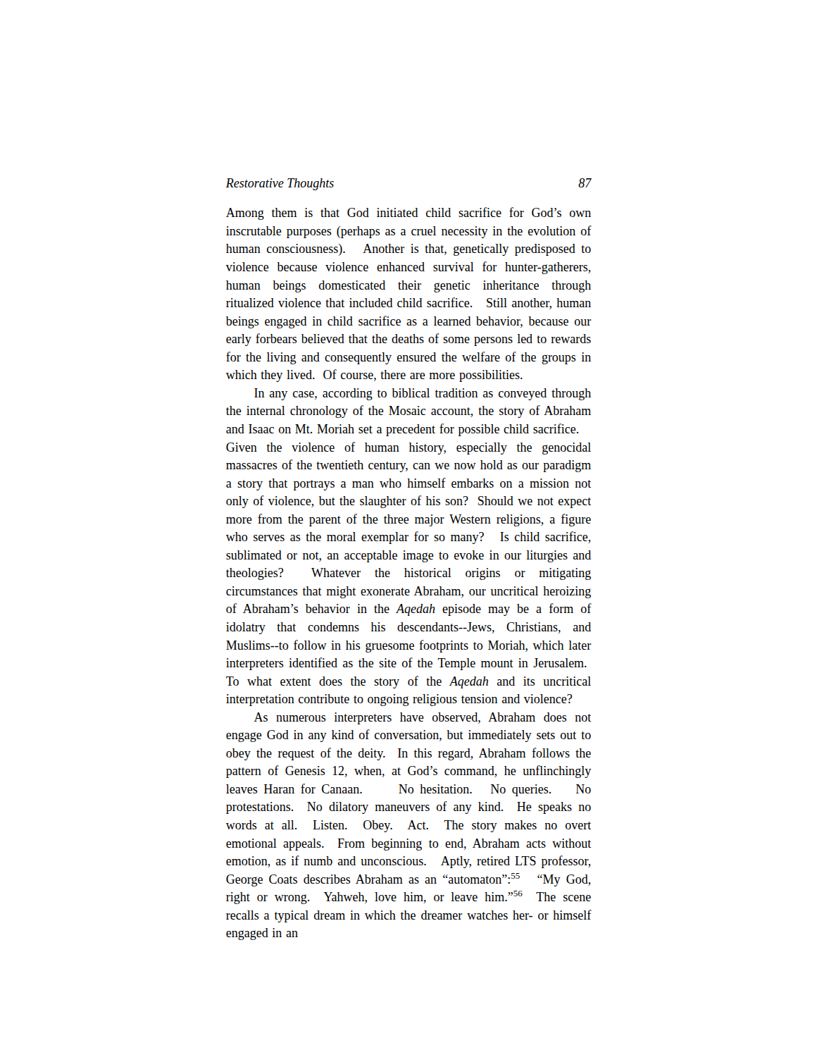Restorative Thoughts 87
Among them is that God initiated child sacrifice for God’s own inscrutable purposes (perhaps as a cruel necessity in the evolution of human consciousness). Another is that, genetically predisposed to violence because violence enhanced survival for hunter-gatherers, human beings domesticated their genetic inheritance through ritualized violence that included child sacrifice. Still another, human beings engaged in child sacrifice as a learned behavior, because our early forbears believed that the deaths of some persons led to rewards for the living and consequently ensured the welfare of the groups in which they lived. Of course, there are more possibilities.
In any case, according to biblical tradition as conveyed through the internal chronology of the Mosaic account, the story of Abraham and Isaac on Mt. Moriah set a precedent for possible child sacrifice. Given the violence of human history, especially the genocidal massacres of the twentieth century, can we now hold as our paradigm a story that portrays a man who himself embarks on a mission not only of violence, but the slaughter of his son? Should we not expect more from the parent of the three major Western religions, a figure who serves as the moral exemplar for so many? Is child sacrifice, sublimated or not, an acceptable image to evoke in our liturgies and theologies? Whatever the historical origins or mitigating circumstances that might exonerate Abraham, our uncritical heroizing of Abraham’s behavior in the Aqedah episode may be a form of idolatry that condemns his descendants--Jews, Christians, and Muslims--to follow in his gruesome footprints to Moriah, which later interpreters identified as the site of the Temple mount in Jerusalem. To what extent does the story of the Aqedah and its uncritical interpretation contribute to ongoing religious tension and violence?
As numerous interpreters have observed, Abraham does not engage God in any kind of conversation, but immediately sets out to obey the request of the deity. In this regard, Abraham follows the pattern of Genesis 12, when, at God’s command, he unflinchingly leaves Haran for Canaan. No hesitation. No queries. No protestations. No dilatory maneuvers of any kind. He speaks no words at all. Listen. Obey. Act. The story makes no overt emotional appeals. From beginning to end, Abraham acts without emotion, as if numb and unconscious. Aptly, retired LTS professor, George Coats describes Abraham as an “automaton”:55 “My God, right or wrong. Yahweh, love him, or leave him.”56 The scene recalls a typical dream in which the dreamer watches her- or himself engaged in an